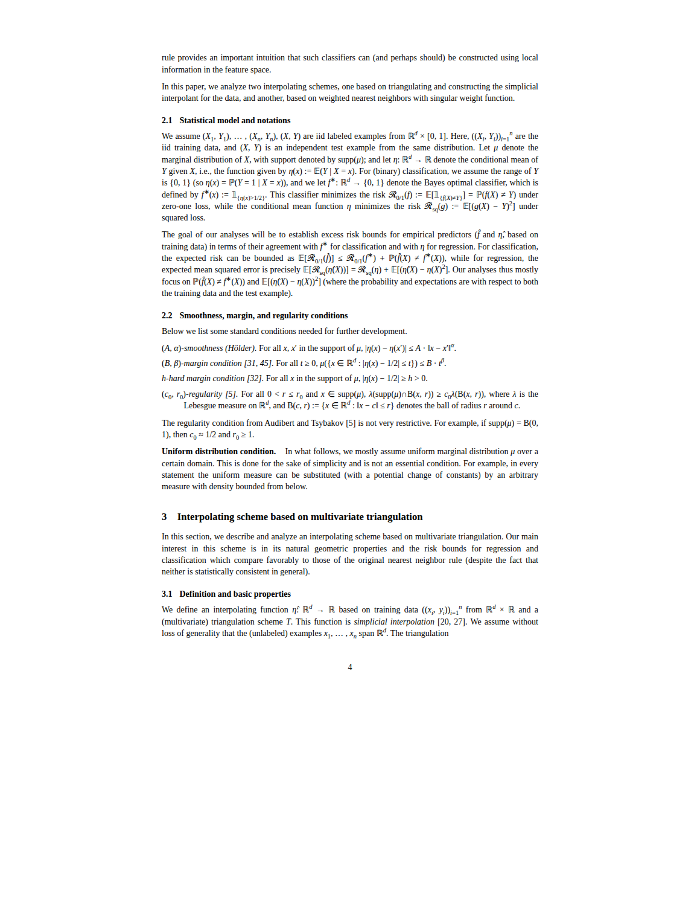rule provides an important intuition that such classifiers can (and perhaps should) be constructed using local information in the feature space.
In this paper, we analyze two interpolating schemes, one based on triangulating and constructing the simplicial interpolant for the data, and another, based on weighted nearest neighbors with singular weight function.
2.1 Statistical model and notations
We assume (X1, Y1), … , (Xn, Yn), (X, Y) are iid labeled examples from ℝd × [0, 1]. Here, ((Xi, Yi))i=1n are the iid training data, and (X, Y) is an independent test example from the same distribution. Let μ denote the marginal distribution of X, with support denoted by supp(μ); and let η: ℝd → ℝ denote the conditional mean of Y given X, i.e., the function given by η(x) := 𝔼(Y | X = x). For (binary) classification, we assume the range of Y is {0, 1} (so η(x) = ℙ(Y = 1 | X = x)), and we let f∗: ℝd → {0, 1} denote the Bayes optimal classifier, which is defined by f∗(x) := 𝟙{η(x)>1/2}. This classifier minimizes the risk 𝓡0/1(f) := 𝔼[𝟙{f(X)≠Y}] = ℙ(f(X) ≠ Y) under zero-one loss, while the conditional mean function η minimizes the risk 𝓡sq(g) := 𝔼[(g(X) − Y)2] under squared loss.
The goal of our analyses will be to establish excess risk bounds for empirical predictors (f̂ and η̂, based on training data) in terms of their agreement with f∗ for classification and with η for regression. For classification, the expected risk can be bounded as 𝔼[𝓡0/1(f̂)] ≤ 𝓡0/1(f∗) + ℙ(f̂(X) ≠ f∗(X)), while for regression, the expected mean squared error is precisely 𝔼[𝓡sq(η̂(X))] = 𝓡sq(η) + 𝔼[(η̂(X) − η(X)2]. Our analyses thus mostly focus on ℙ(f̂(X) ≠ f∗(X)) and 𝔼[(η̂(X) − η(X))2] (where the probability and expectations are with respect to both the training data and the test example).
2.2 Smoothness, margin, and regularity conditions
Below we list some standard conditions needed for further development.
(A, α)-smoothness (Hölder). For all x, x′ in the support of μ, |η(x) − η(x′)| ≤ A · ‖x − x′‖α.
(B, β)-margin condition [31, 45]. For all t ≥ 0, μ({x ∈ ℝd : |η(x) − 1/2| ≤ t}) ≤ B · tβ.
h-hard margin condition [32]. For all x in the support of μ, |η(x) − 1/2| ≥ h > 0.
(c0, r0)-regularity [5]. For all 0 < r ≤ r0 and x ∈ supp(μ), λ(supp(μ)∩B(x, r)) ≥ c0λ(B(x, r)), where λ is the Lebesgue measure on ℝd, and B(c, r) := {x ∈ ℝd : ‖x − c‖ ≤ r} denotes the ball of radius r around c.
The regularity condition from Audibert and Tsybakov [5] is not very restrictive. For example, if supp(μ) = B(0, 1), then c0 ≈ 1/2 and r0 ≥ 1.
Uniform distribution condition. In what follows, we mostly assume uniform marginal distribution μ over a certain domain. This is done for the sake of simplicity and is not an essential condition. For example, in every statement the uniform measure can be substituted (with a potential change of constants) by an arbitrary measure with density bounded from below.
3 Interpolating scheme based on multivariate triangulation
In this section, we describe and analyze an interpolating scheme based on multivariate triangulation. Our main interest in this scheme is in its natural geometric properties and the risk bounds for regression and classification which compare favorably to those of the original nearest neighbor rule (despite the fact that neither is statistically consistent in general).
3.1 Definition and basic properties
We define an interpolating function η̂: ℝd → ℝ based on training data ((xi, yi))i=1n from ℝd × ℝ and a (multivariate) triangulation scheme T. This function is simplicial interpolation [20, 27]. We assume without loss of generality that the (unlabeled) examples x1, … , xn span ℝd. The triangulation
4